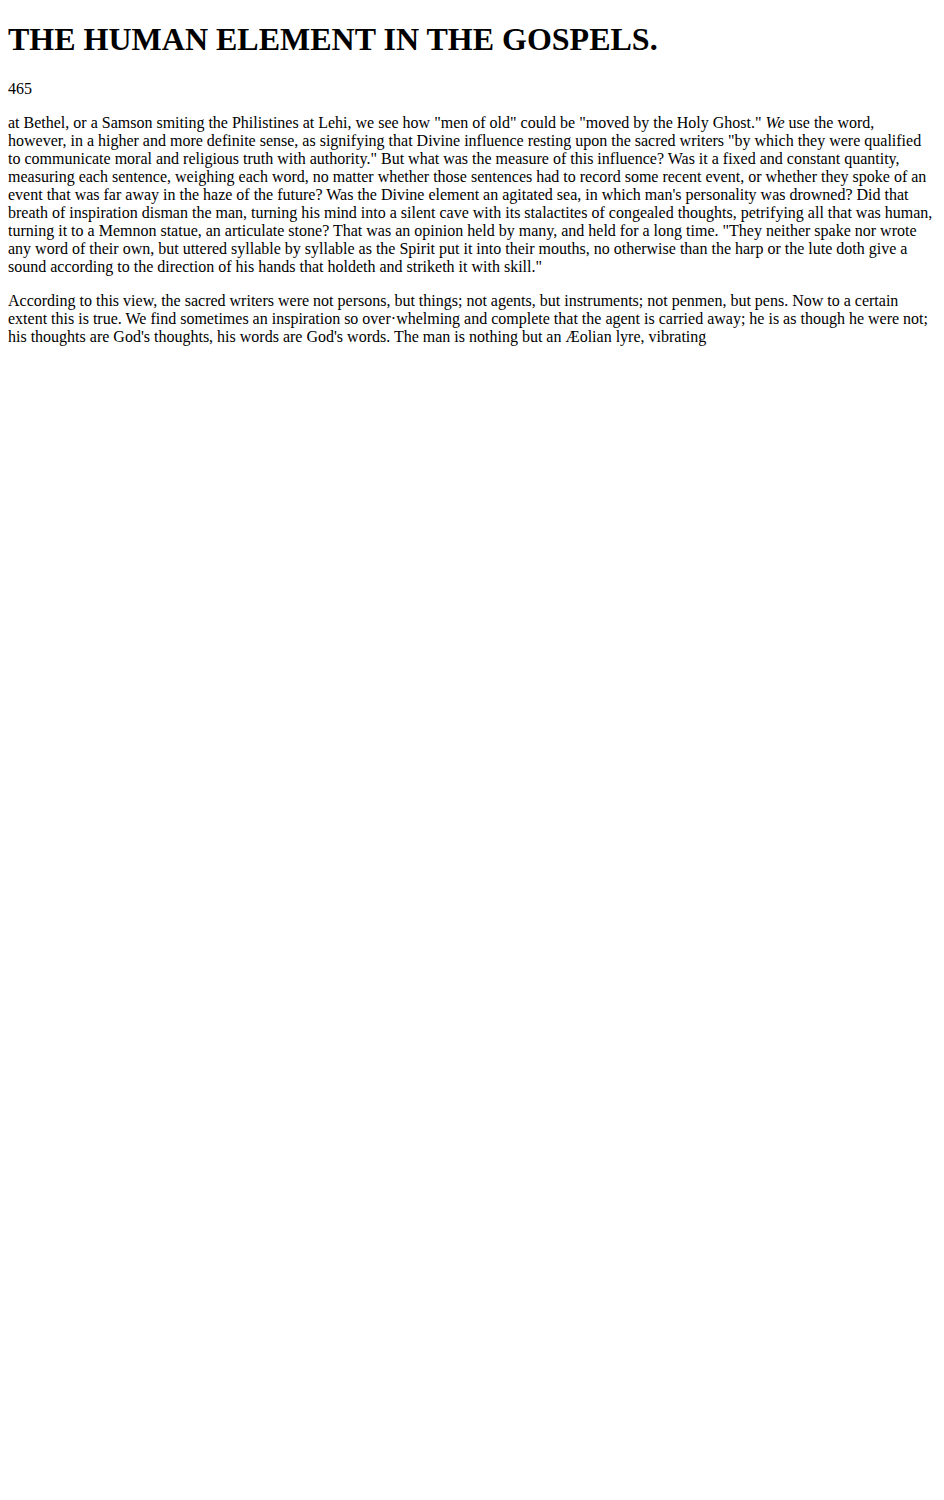THE HUMAN ELEMENT IN THE GOSPELS.
465
at Bethel, or a Samson smiting the Philistines at Lehi, we see how "men of old" could be "moved by the Holy Ghost." We use the word, however, in a higher and more definite sense, as signifying that Divine influence resting upon the sacred writers "by which they were qualified to communicate moral and religious truth with authority." But what was the measure of this influence? Was it a fixed and constant quantity, measuring each sentence, weighing each word, no matter whether those sentences had to record some recent event, or whether they spoke of an event that was far away in the haze of the future? Was the Divine element an agitated sea, in which man's personality was drowned? Did that breath of inspiration disman the man, turning his mind into a silent cave with its stalactites of congealed thoughts, petrifying all that was human, turning it to a Memnon statue, an articulate stone? That was an opinion held by many, and held for a long time. "They neither spake nor wrote any word of their own, but uttered syllable by syllable as the Spirit put it into their mouths, no otherwise than the harp or the lute doth give a sound according to the direction of his hands that holdeth and striketh it with skill."
According to this view, the sacred writers were not persons, but things; not agents, but instruments; not penmen, but pens. Now to a certain extent this is true. We find sometimes an inspiration so over·whelming and complete that the agent is carried away; he is as though he were not; his thoughts are God's thoughts, his words are God's words. The man is nothing but an Æolian lyre, vibrating